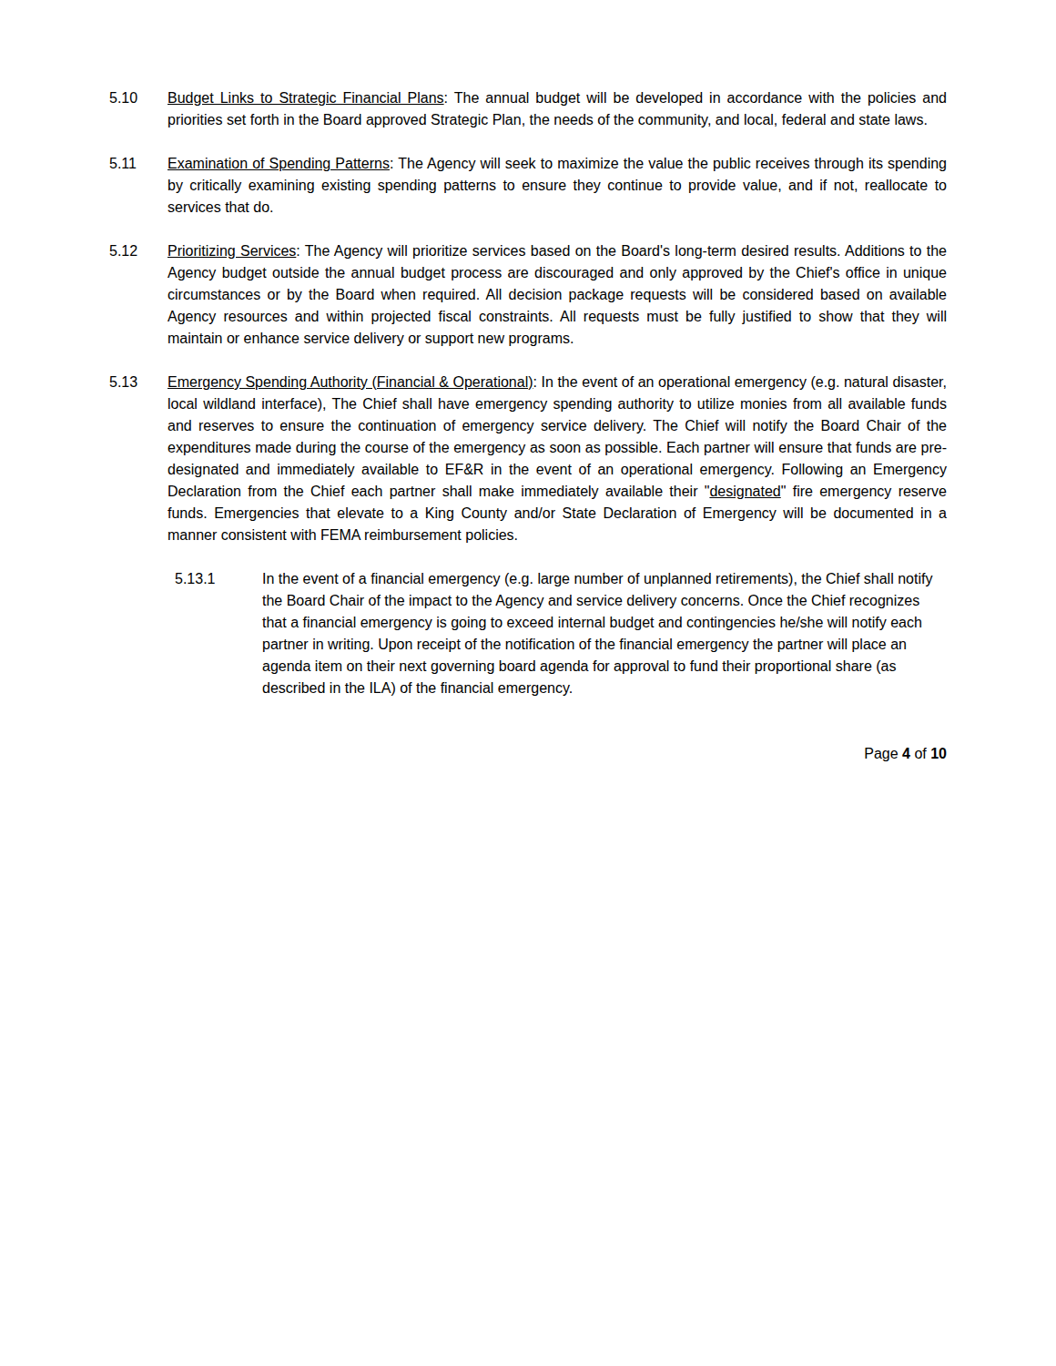5.10
Budget Links to Strategic Financial Plans: The annual budget will be developed in accordance with the policies and priorities set forth in the Board approved Strategic Plan, the needs of the community, and local, federal and state laws.
5.11
Examination of Spending Patterns: The Agency will seek to maximize the value the public receives through its spending by critically examining existing spending patterns to ensure they continue to provide value, and if not, reallocate to services that do.
5.12
Prioritizing Services: The Agency will prioritize services based on the Board's long-term desired results. Additions to the Agency budget outside the annual budget process are discouraged and only approved by the Chief's office in unique circumstances or by the Board when required. All decision package requests will be considered based on available Agency resources and within projected fiscal constraints. All requests must be fully justified to show that they will maintain or enhance service delivery or support new programs.
5.13
Emergency Spending Authority (Financial & Operational): In the event of an operational emergency (e.g. natural disaster, local wildland interface), The Chief shall have emergency spending authority to utilize monies from all available funds and reserves to ensure the continuation of emergency service delivery. The Chief will notify the Board Chair of the expenditures made during the course of the emergency as soon as possible. Each partner will ensure that funds are pre-designated and immediately available to EF&R in the event of an operational emergency. Following an Emergency Declaration from the Chief each partner shall make immediately available their "designated" fire emergency reserve funds. Emergencies that elevate to a King County and/or State Declaration of Emergency will be documented in a manner consistent with FEMA reimbursement policies.
5.13.1
In the event of a financial emergency (e.g. large number of unplanned retirements), the Chief shall notify the Board Chair of the impact to the Agency and service delivery concerns. Once the Chief recognizes that a financial emergency is going to exceed internal budget and contingencies he/she will notify each partner in writing. Upon receipt of the notification of the financial emergency the partner will place an agenda item on their next governing board agenda for approval to fund their proportional share (as described in the ILA) of the financial emergency.
Page 4 of 10